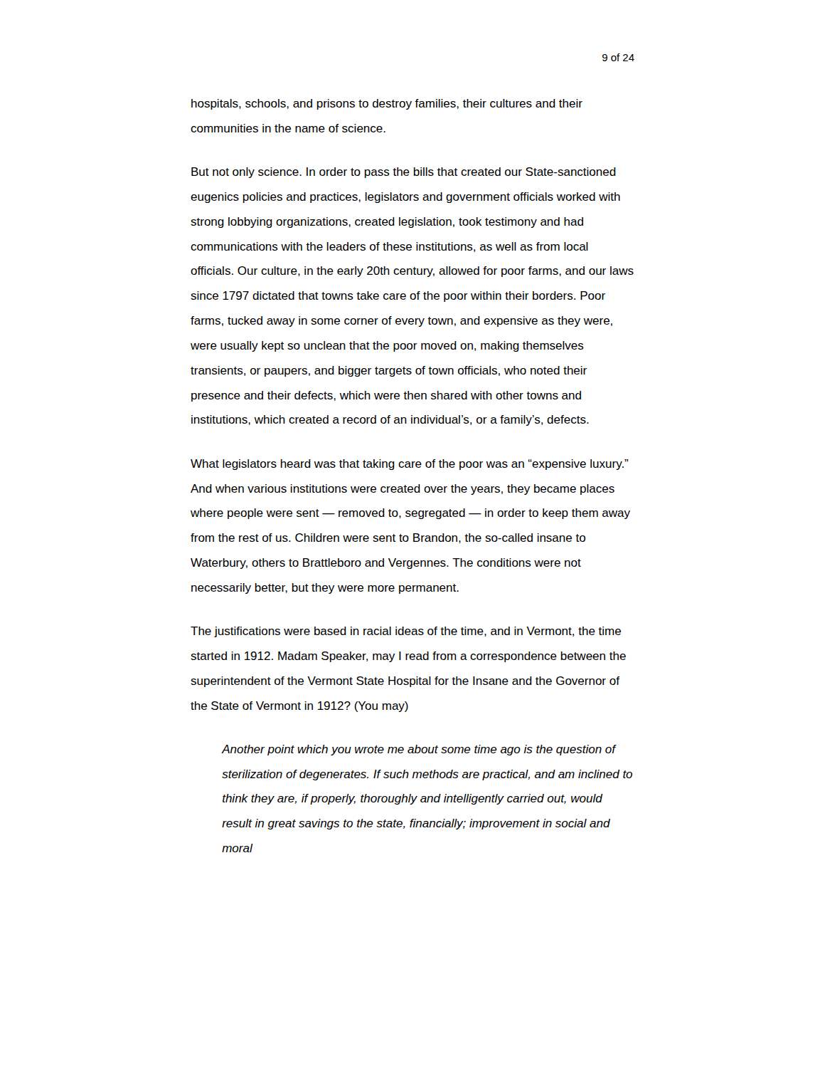9 of 24
hospitals, schools, and prisons to destroy families, their cultures and their communities in the name of science.
But not only science. In order to pass the bills that created our State-sanctioned eugenics policies and practices, legislators and government officials worked with strong lobbying organizations, created legislation, took testimony and had communications with the leaders of these institutions, as well as from local officials. Our culture, in the early 20th century, allowed for poor farms, and our laws since 1797 dictated that towns take care of the poor within their borders. Poor farms, tucked away in some corner of every town, and expensive as they were, were usually kept so unclean that the poor moved on, making themselves transients, or paupers, and bigger targets of town officials, who noted their presence and their defects, which were then shared with other towns and institutions, which created a record of an individual’s, or a family’s, defects.
What legislators heard was that taking care of the poor was an “expensive luxury.” And when various institutions were created over the years, they became places where people were sent — removed to, segregated — in order to keep them away from the rest of us. Children were sent to Brandon, the so-called insane to Waterbury, others to Brattleboro and Vergennes. The conditions were not necessarily better, but they were more permanent.
The justifications were based in racial ideas of the time, and in Vermont, the time started in 1912. Madam Speaker, may I read from a correspondence between the superintendent of the Vermont State Hospital for the Insane and the Governor of the State of Vermont in 1912? (You may)
Another point which you wrote me about some time ago is the question of sterilization of degenerates. If such methods are practical, and am inclined to think they are, if properly, thoroughly and intelligently carried out, would result in great savings to the state, financially; improvement in social and moral